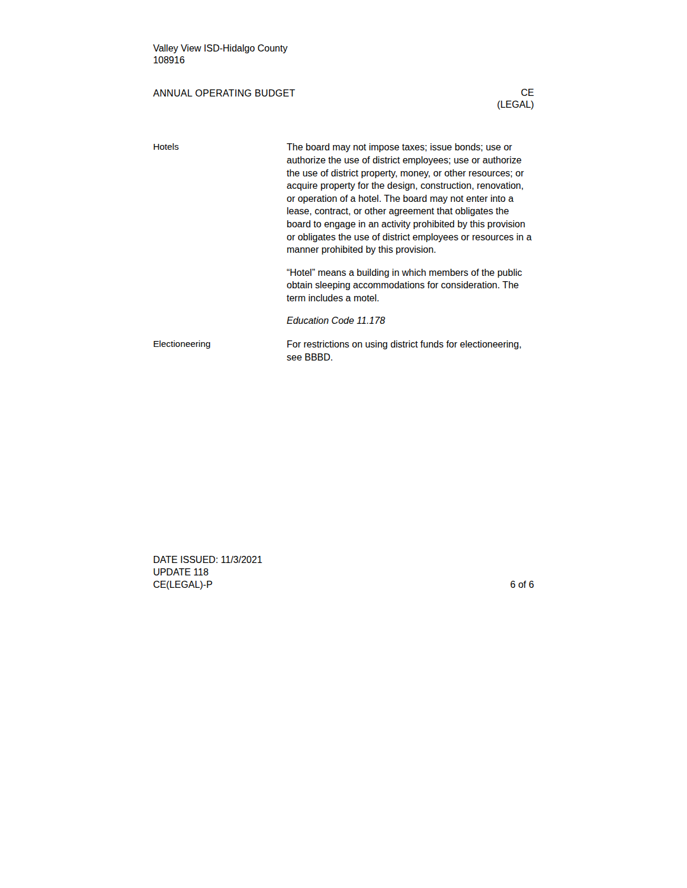Valley View ISD-Hidalgo County
108916
ANNUAL OPERATING BUDGET
CE
(LEGAL)
Hotels
The board may not impose taxes; issue bonds; use or authorize the use of district employees; use or authorize the use of district property, money, or other resources; or acquire property for the design, construction, renovation, or operation of a hotel. The board may not enter into a lease, contract, or other agreement that obligates the board to engage in an activity prohibited by this provision or obligates the use of district employees or resources in a manner prohibited by this provision.
“Hotel” means a building in which members of the public obtain sleeping accommodations for consideration. The term includes a motel.
Education Code 11.178
Electioneering
For restrictions on using district funds for electioneering, see BBBD.
DATE ISSUED: 11/3/2021
UPDATE 118
CE(LEGAL)-P
6 of 6